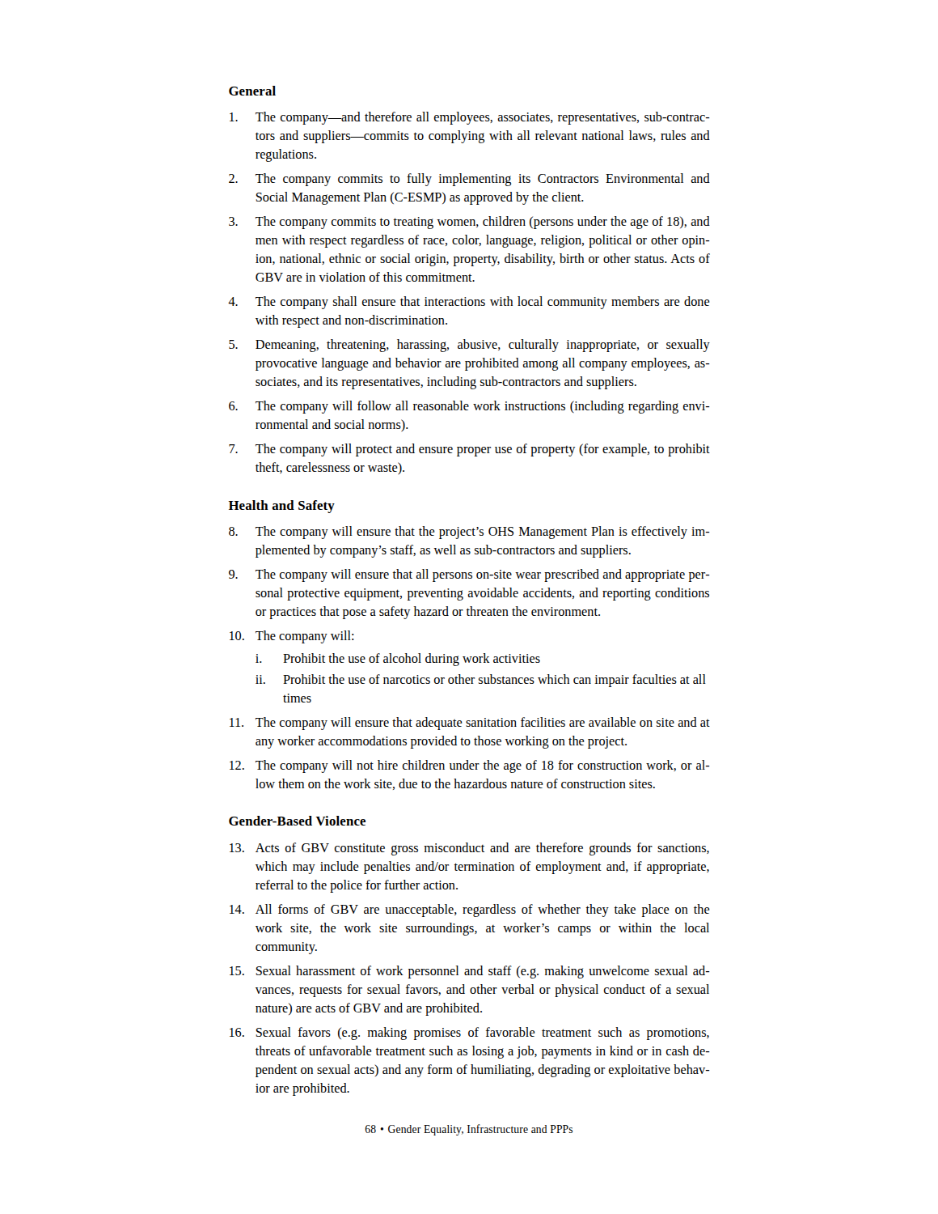General
1. The company—and therefore all employees, associates, representatives, sub-contractors and suppliers—commits to complying with all relevant national laws, rules and regulations.
2. The company commits to fully implementing its Contractors Environmental and Social Management Plan (C-ESMP) as approved by the client.
3. The company commits to treating women, children (persons under the age of 18), and men with respect regardless of race, color, language, religion, political or other opinion, national, ethnic or social origin, property, disability, birth or other status. Acts of GBV are in violation of this commitment.
4. The company shall ensure that interactions with local community members are done with respect and non-discrimination.
5. Demeaning, threatening, harassing, abusive, culturally inappropriate, or sexually provocative language and behavior are prohibited among all company employees, associates, and its representatives, including sub-contractors and suppliers.
6. The company will follow all reasonable work instructions (including regarding environmental and social norms).
7. The company will protect and ensure proper use of property (for example, to prohibit theft, carelessness or waste).
Health and Safety
8. The company will ensure that the project’s OHS Management Plan is effectively implemented by company’s staff, as well as sub-contractors and suppliers.
9. The company will ensure that all persons on-site wear prescribed and appropriate personal protective equipment, preventing avoidable accidents, and reporting conditions or practices that pose a safety hazard or threaten the environment.
10. The company will:
i. Prohibit the use of alcohol during work activities
ii. Prohibit the use of narcotics or other substances which can impair faculties at all times
11. The company will ensure that adequate sanitation facilities are available on site and at any worker accommodations provided to those working on the project.
12. The company will not hire children under the age of 18 for construction work, or allow them on the work site, due to the hazardous nature of construction sites.
Gender-Based Violence
13. Acts of GBV constitute gross misconduct and are therefore grounds for sanctions, which may include penalties and/or termination of employment and, if appropriate, referral to the police for further action.
14. All forms of GBV are unacceptable, regardless of whether they take place on the work site, the work site surroundings, at worker’s camps or within the local community.
15. Sexual harassment of work personnel and staff (e.g. making unwelcome sexual advances, requests for sexual favors, and other verbal or physical conduct of a sexual nature) are acts of GBV and are prohibited.
16. Sexual favors (e.g. making promises of favorable treatment such as promotions, threats of unfavorable treatment such as losing a job, payments in kind or in cash dependent on sexual acts) and any form of humiliating, degrading or exploitative behavior are prohibited.
68•Gender Equality, Infrastructure and PPPs